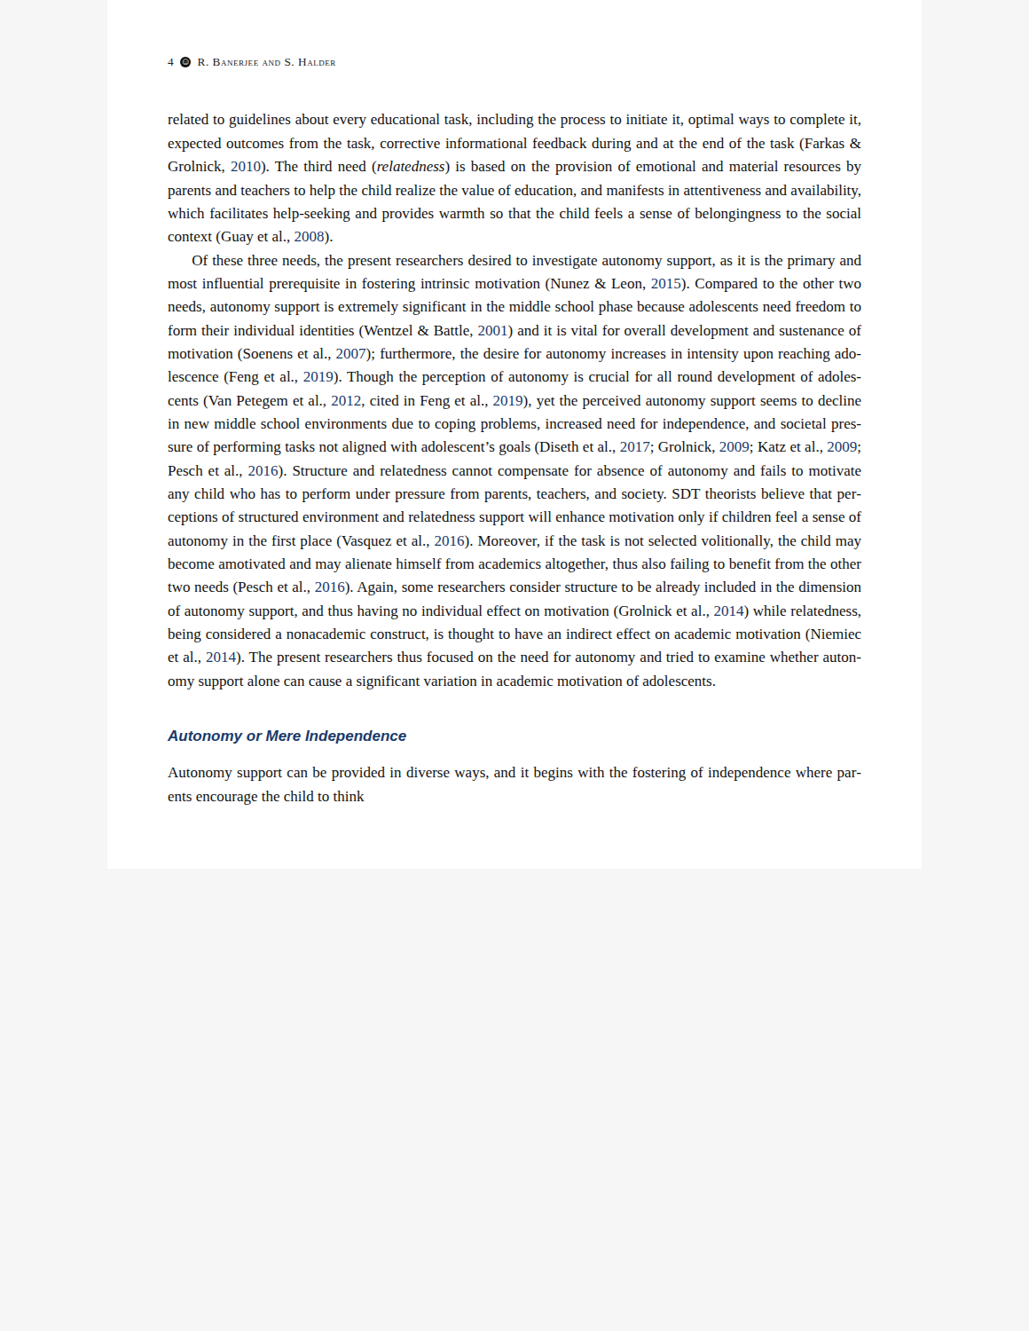4 ☺ R. Banerjee and S. Halder
related to guidelines about every educational task, including the process to initiate it, optimal ways to complete it, expected outcomes from the task, corrective informational feedback during and at the end of the task (Farkas & Grolnick, 2010). The third need (relatedness) is based on the provision of emotional and material resources by parents and teachers to help the child realize the value of education, and manifests in attentiveness and availability, which facilitates help-seeking and provides warmth so that the child feels a sense of belongingness to the social context (Guay et al., 2008).
Of these three needs, the present researchers desired to investigate autonomy support, as it is the primary and most influential prerequisite in fostering intrinsic motivation (Nunez & Leon, 2015). Compared to the other two needs, autonomy support is extremely significant in the middle school phase because adolescents need freedom to form their individual identities (Wentzel & Battle, 2001) and it is vital for overall development and sustenance of motivation (Soenens et al., 2007); furthermore, the desire for autonomy increases in intensity upon reaching adolescence (Feng et al., 2019). Though the perception of autonomy is crucial for all round development of adolescents (Van Petegem et al., 2012, cited in Feng et al., 2019), yet the perceived autonomy support seems to decline in new middle school environments due to coping problems, increased need for independence, and societal pressure of performing tasks not aligned with adolescent’s goals (Diseth et al., 2017; Grolnick, 2009; Katz et al., 2009; Pesch et al., 2016). Structure and relatedness cannot compensate for absence of autonomy and fails to motivate any child who has to perform under pressure from parents, teachers, and society. SDT theorists believe that perceptions of structured environment and relatedness support will enhance motivation only if children feel a sense of autonomy in the first place (Vasquez et al., 2016). Moreover, if the task is not selected volitionally, the child may become amotivated and may alienate himself from academics altogether, thus also failing to benefit from the other two needs (Pesch et al., 2016). Again, some researchers consider structure to be already included in the dimension of autonomy support, and thus having no individual effect on motivation (Grolnick et al., 2014) while relatedness, being considered a nonacademic construct, is thought to have an indirect effect on academic motivation (Niemiec et al., 2014). The present researchers thus focused on the need for autonomy and tried to examine whether autonomy support alone can cause a significant variation in academic motivation of adolescents.
Autonomy or Mere Independence
Autonomy support can be provided in diverse ways, and it begins with the fostering of independence where parents encourage the child to think